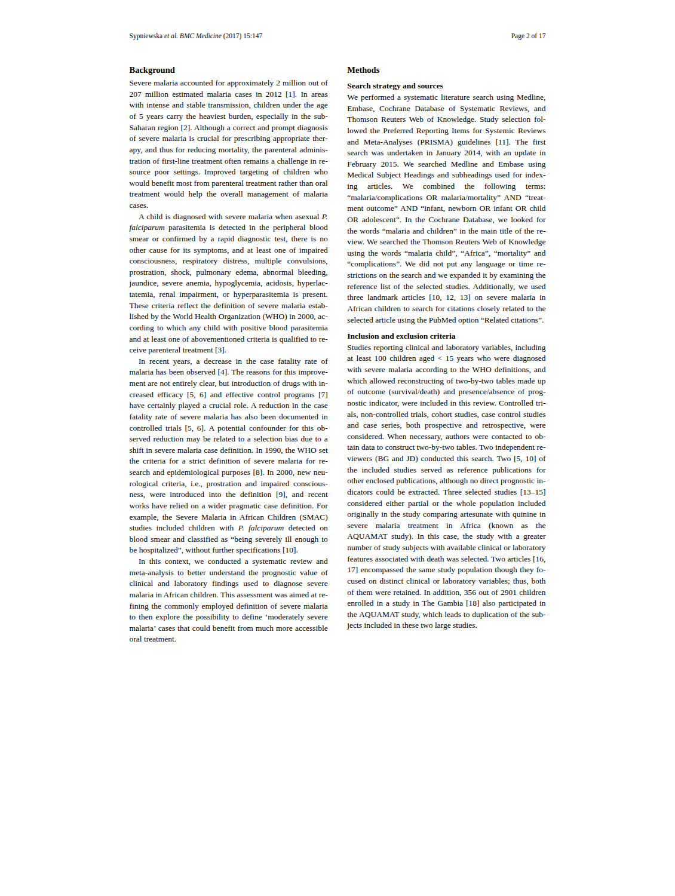Sypniewska et al. BMC Medicine (2017) 15:147
Page 2 of 17
Background
Severe malaria accounted for approximately 2 million out of 207 million estimated malaria cases in 2012 [1]. In areas with intense and stable transmission, children under the age of 5 years carry the heaviest burden, especially in the sub-Saharan region [2]. Although a correct and prompt diagnosis of severe malaria is crucial for prescribing appropriate therapy, and thus for reducing mortality, the parenteral administration of first-line treatment often remains a challenge in resource poor settings. Improved targeting of children who would benefit most from parenteral treatment rather than oral treatment would help the overall management of malaria cases.
A child is diagnosed with severe malaria when asexual P. falciparum parasitemia is detected in the peripheral blood smear or confirmed by a rapid diagnostic test, there is no other cause for its symptoms, and at least one of impaired consciousness, respiratory distress, multiple convulsions, prostration, shock, pulmonary edema, abnormal bleeding, jaundice, severe anemia, hypoglycemia, acidosis, hyperlactatemia, renal impairment, or hyperparasitemia is present. These criteria reflect the definition of severe malaria established by the World Health Organization (WHO) in 2000, according to which any child with positive blood parasitemia and at least one of abovementioned criteria is qualified to receive parenteral treatment [3].
In recent years, a decrease in the case fatality rate of malaria has been observed [4]. The reasons for this improvement are not entirely clear, but introduction of drugs with increased efficacy [5, 6] and effective control programs [7] have certainly played a crucial role. A reduction in the case fatality rate of severe malaria has also been documented in controlled trials [5, 6]. A potential confounder for this observed reduction may be related to a selection bias due to a shift in severe malaria case definition. In 1990, the WHO set the criteria for a strict definition of severe malaria for research and epidemiological purposes [8]. In 2000, new neurological criteria, i.e., prostration and impaired consciousness, were introduced into the definition [9], and recent works have relied on a wider pragmatic case definition. For example, the Severe Malaria in African Children (SMAC) studies included children with P. falciparum detected on blood smear and classified as “being severely ill enough to be hospitalized”, without further specifications [10].
In this context, we conducted a systematic review and meta-analysis to better understand the prognostic value of clinical and laboratory findings used to diagnose severe malaria in African children. This assessment was aimed at refining the commonly employed definition of severe malaria to then explore the possibility to define ‘moderately severe malaria’ cases that could benefit from much more accessible oral treatment.
Methods
Search strategy and sources
We performed a systematic literature search using Medline, Embase, Cochrane Database of Systematic Reviews, and Thomson Reuters Web of Knowledge. Study selection followed the Preferred Reporting Items for Systemic Reviews and Meta-Analyses (PRISMA) guidelines [11]. The first search was undertaken in January 2014, with an update in February 2015. We searched Medline and Embase using Medical Subject Headings and subheadings used for indexing articles. We combined the following terms: “malaria/complications OR malaria/mortality” AND “treatment outcome” AND “infant, newborn OR infant OR child OR adolescent”. In the Cochrane Database, we looked for the words “malaria and children” in the main title of the review. We searched the Thomson Reuters Web of Knowledge using the words “malaria child”, “Africa”, “mortality” and “complications”. We did not put any language or time restrictions on the search and we expanded it by examining the reference list of the selected studies. Additionally, we used three landmark articles [10, 12, 13] on severe malaria in African children to search for citations closely related to the selected article using the PubMed option “Related citations”.
Inclusion and exclusion criteria
Studies reporting clinical and laboratory variables, including at least 100 children aged < 15 years who were diagnosed with severe malaria according to the WHO definitions, and which allowed reconstructing of two-by-two tables made up of outcome (survival/death) and presence/absence of prognostic indicator, were included in this review. Controlled trials, non-controlled trials, cohort studies, case control studies and case series, both prospective and retrospective, were considered. When necessary, authors were contacted to obtain data to construct two-by-two tables. Two independent reviewers (BG and JD) conducted this search. Two [5, 10] of the included studies served as reference publications for other enclosed publications, although no direct prognostic indicators could be extracted. Three selected studies [13–15] considered either partial or the whole population included originally in the study comparing artesunate with quinine in severe malaria treatment in Africa (known as the AQUAMAT study). In this case, the study with a greater number of study subjects with available clinical or laboratory features associated with death was selected. Two articles [16, 17] encompassed the same study population though they focused on distinct clinical or laboratory variables; thus, both of them were retained. In addition, 356 out of 2901 children enrolled in a study in The Gambia [18] also participated in the AQUAMAT study, which leads to duplication of the subjects included in these two large studies.